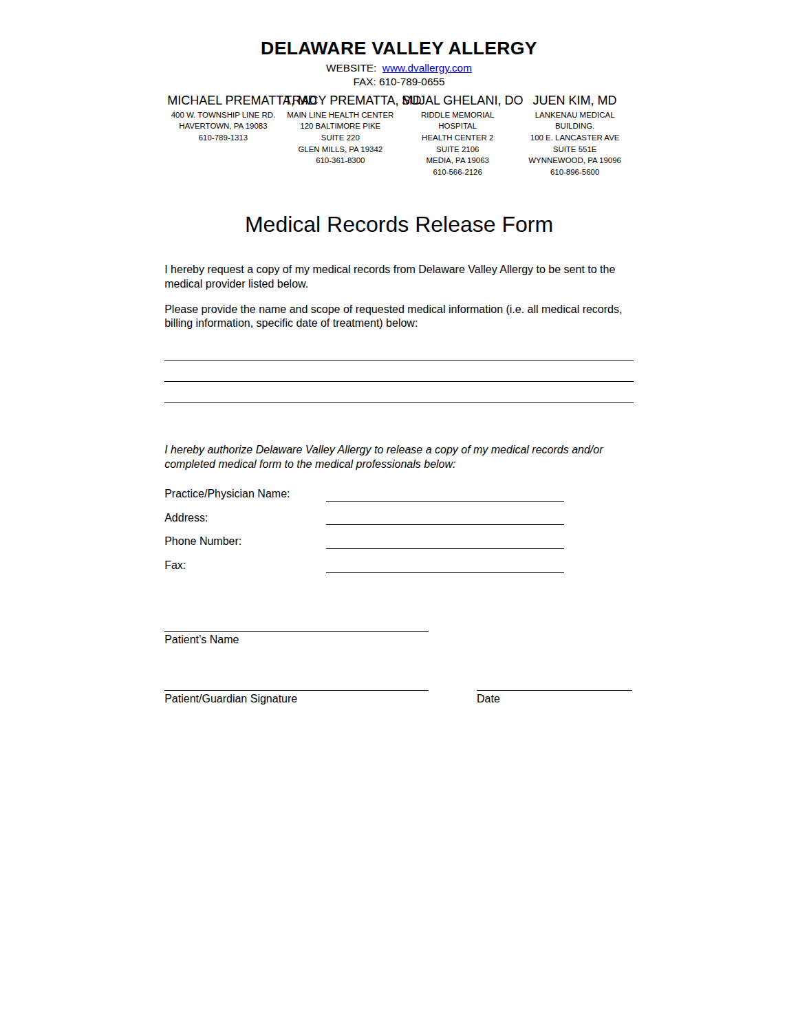DELAWARE VALLEY ALLERGY
WEBSITE: www.dvallergy.com
FAX: 610-789-0655
| MICHAEL PREMATTA, MD | TRACY PREMATTA, MD | SUJAL GHELANI, DO | JUEN KIM, MD |
| 400 W. TOWNSHIP LINE RD. HAVERTOWN, PA 19083 610-789-1313 | MAIN LINE HEALTH CENTER 120 BALTIMORE PIKE SUITE 220 GLEN MILLS, PA 19342 610-361-8300 | RIDDLE MEMORIAL HOSPITAL HEALTH CENTER 2 SUITE 2106 MEDIA, PA 19063 610-566-2126 | LANKENAU MEDICAL BUILDING. 100 E. LANCASTER AVE SUITE 551E WYNNEWOOD, PA 19096 610-896-5600 |
Medical Records Release Form
I hereby request a copy of my medical records from Delaware Valley Allergy to be sent to the medical provider listed below.
Please provide the name and scope of requested medical information (i.e. all medical records, billing information, specific date of treatment) below:
I hereby authorize Delaware Valley Allergy to release a copy of my medical records and/or completed medical form to the medical professionals below:
| Practice/Physician Name: | |
| Address: | |
| Phone Number: | |
| Fax: | |
Patient’s Name
| Patient/Guardian Signature | | Date |